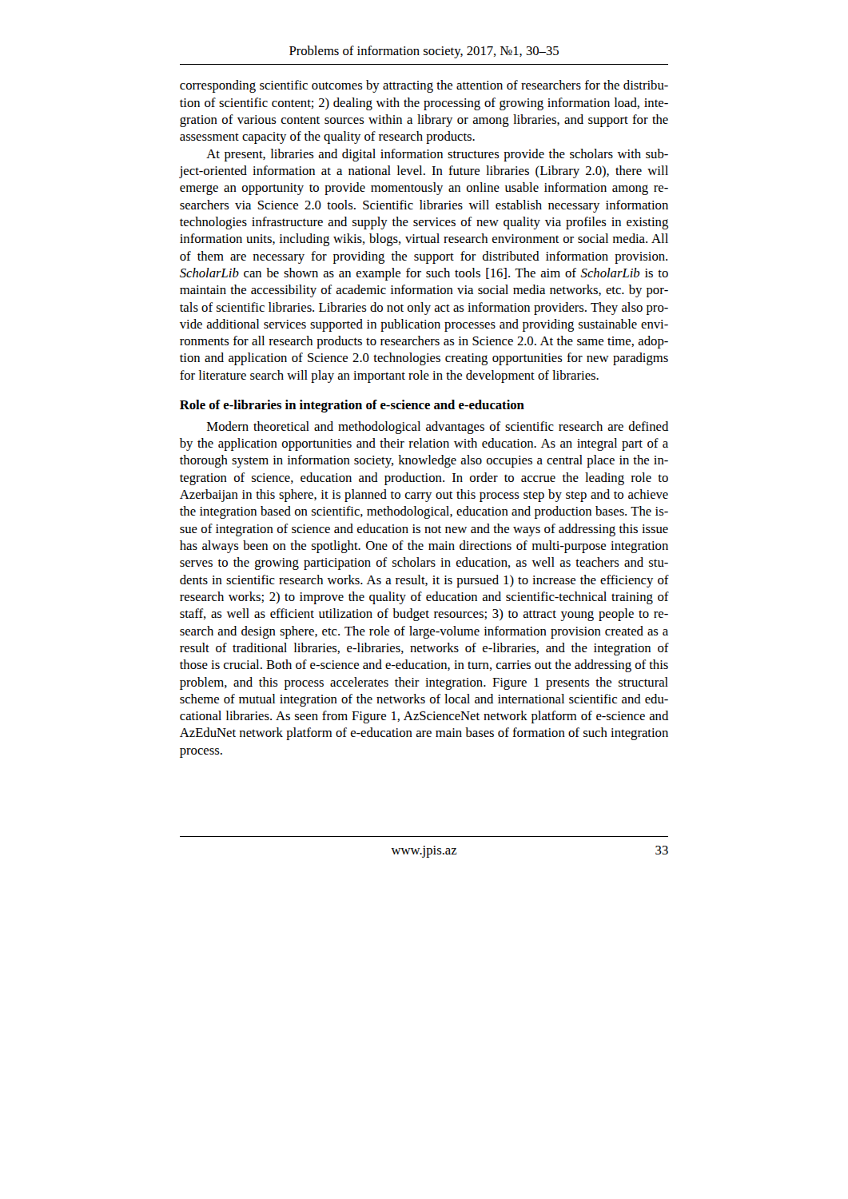Problems of information society, 2017, №1, 30–35
corresponding scientific outcomes by attracting the attention of researchers for the distribution of scientific content; 2) dealing with the processing of growing information load, integration of various content sources within a library or among libraries, and support for the assessment capacity of the quality of research products.
At present, libraries and digital information structures provide the scholars with subject-oriented information at a national level. In future libraries (Library 2.0), there will emerge an opportunity to provide momentously an online usable information among researchers via Science 2.0 tools. Scientific libraries will establish necessary information technologies infrastructure and supply the services of new quality via profiles in existing information units, including wikis, blogs, virtual research environment or social media. All of them are necessary for providing the support for distributed information provision. ScholarLib can be shown as an example for such tools [16]. The aim of ScholarLib is to maintain the accessibility of academic information via social media networks, etc. by portals of scientific libraries. Libraries do not only act as information providers. They also provide additional services supported in publication processes and providing sustainable environments for all research products to researchers as in Science 2.0. At the same time, adoption and application of Science 2.0 technologies creating opportunities for new paradigms for literature search will play an important role in the development of libraries.
Role of e-libraries in integration of e-science and e-education
Modern theoretical and methodological advantages of scientific research are defined by the application opportunities and their relation with education. As an integral part of a thorough system in information society, knowledge also occupies a central place in the integration of science, education and production. In order to accrue the leading role to Azerbaijan in this sphere, it is planned to carry out this process step by step and to achieve the integration based on scientific, methodological, education and production bases. The issue of integration of science and education is not new and the ways of addressing this issue has always been on the spotlight. One of the main directions of multi-purpose integration serves to the growing participation of scholars in education, as well as teachers and students in scientific research works. As a result, it is pursued 1) to increase the efficiency of research works; 2) to improve the quality of education and scientific-technical training of staff, as well as efficient utilization of budget resources; 3) to attract young people to research and design sphere, etc. The role of large-volume information provision created as a result of traditional libraries, e-libraries, networks of e-libraries, and the integration of those is crucial. Both of e-science and e-education, in turn, carries out the addressing of this problem, and this process accelerates their integration. Figure 1 presents the structural scheme of mutual integration of the networks of local and international scientific and educational libraries. As seen from Figure 1, AzScienceNet network platform of e-science and AzEduNet network platform of e-education are main bases of formation of such integration process.
www.jpis.az
33